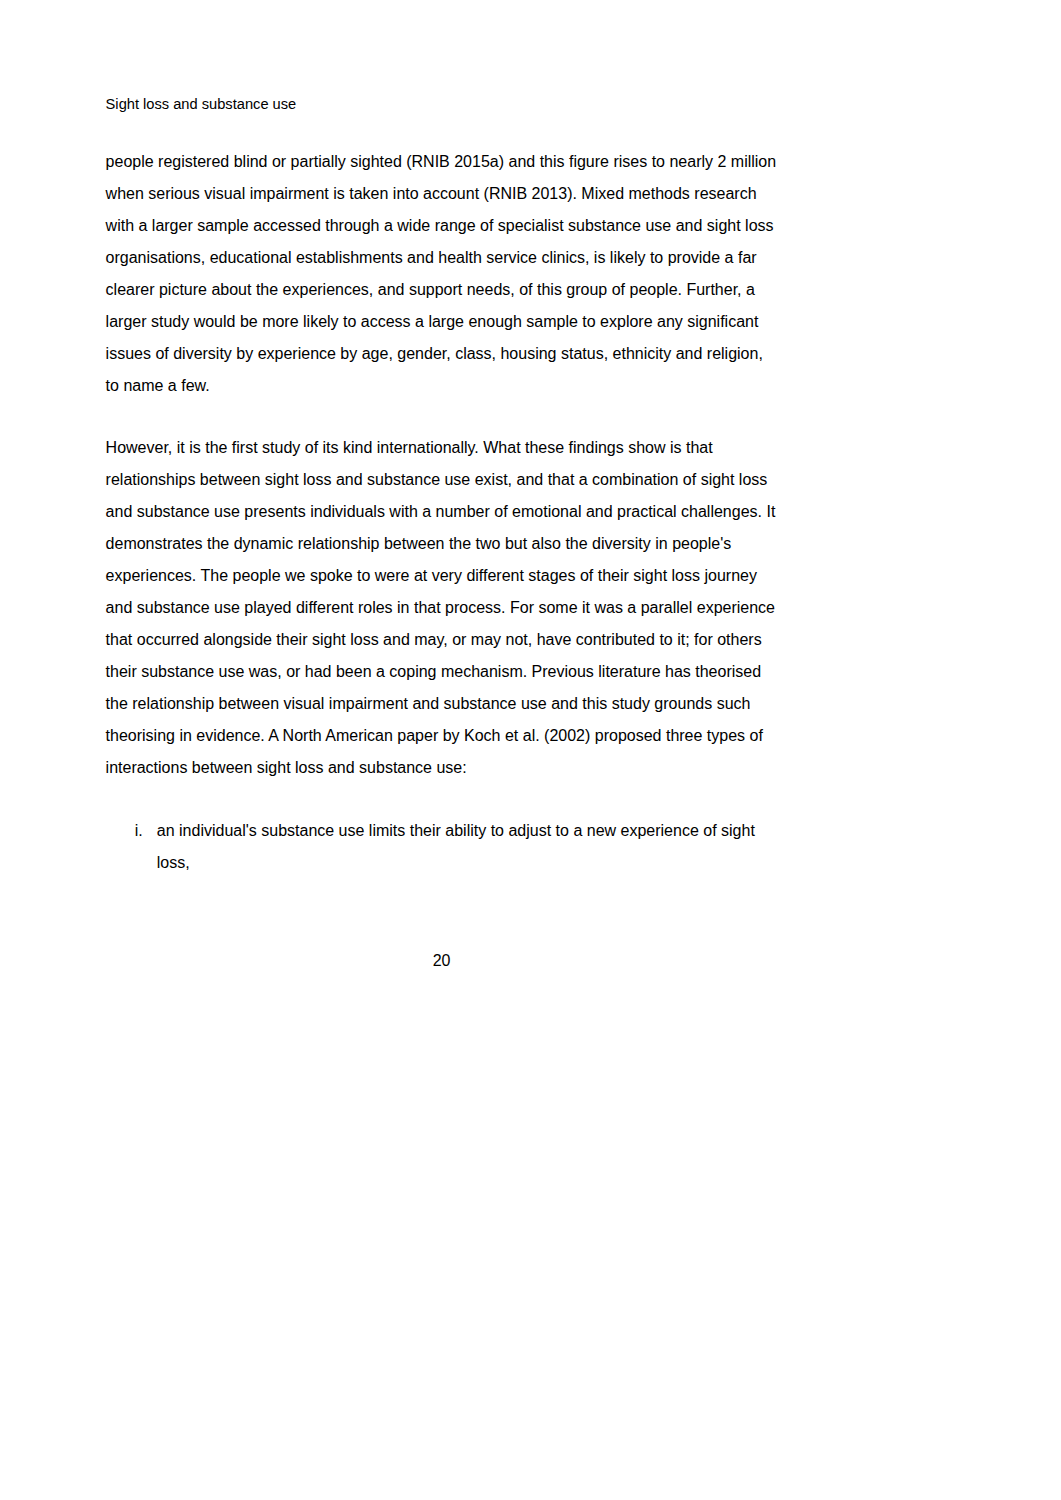Sight loss and substance use
people registered blind or partially sighted (RNIB 2015a) and this figure rises to nearly 2 million when serious visual impairment is taken into account (RNIB 2013). Mixed methods research with a larger sample accessed through a wide range of specialist substance use and sight loss organisations, educational establishments and health service clinics, is likely to provide a far clearer picture about the experiences, and support needs, of this group of people. Further, a larger study would be more likely to access a large enough sample to explore any significant issues of diversity by experience by age, gender, class, housing status, ethnicity and religion, to name a few.
However, it is the first study of its kind internationally. What these findings show is that relationships between sight loss and substance use exist, and that a combination of sight loss and substance use presents individuals with a number of emotional and practical challenges. It demonstrates the dynamic relationship between the two but also the diversity in people's experiences. The people we spoke to were at very different stages of their sight loss journey and substance use played different roles in that process. For some it was a parallel experience that occurred alongside their sight loss and may, or may not, have contributed to it; for others their substance use was, or had been a coping mechanism. Previous literature has theorised the relationship between visual impairment and substance use and this study grounds such theorising in evidence. A North American paper by Koch et al. (2002) proposed three types of interactions between sight loss and substance use:
an individual's substance use limits their ability to adjust to a new experience of sight loss,
20